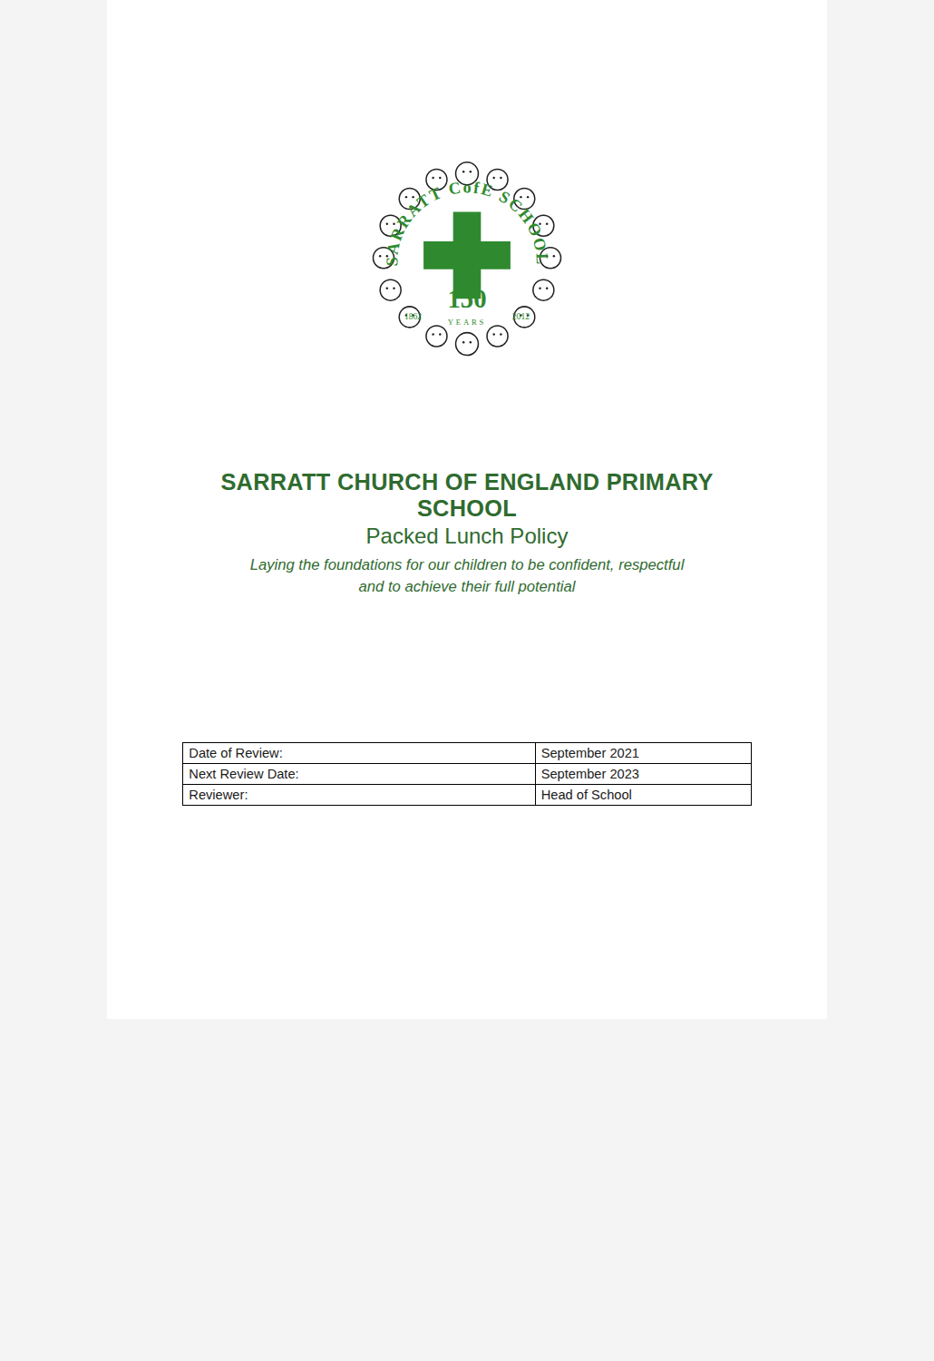SARRATT CofE SCHOOL 150 1862 2012 YEARS
SARRATT CHURCH OF ENGLAND PRIMARY SCHOOL
Packed Lunch Policy
Laying the foundations for our children to be confident, respectful and to achieve their full potential
| Date of Review: | September 2021 |
| Next Review Date: | September 2023 |
| Reviewer: | Head of School |